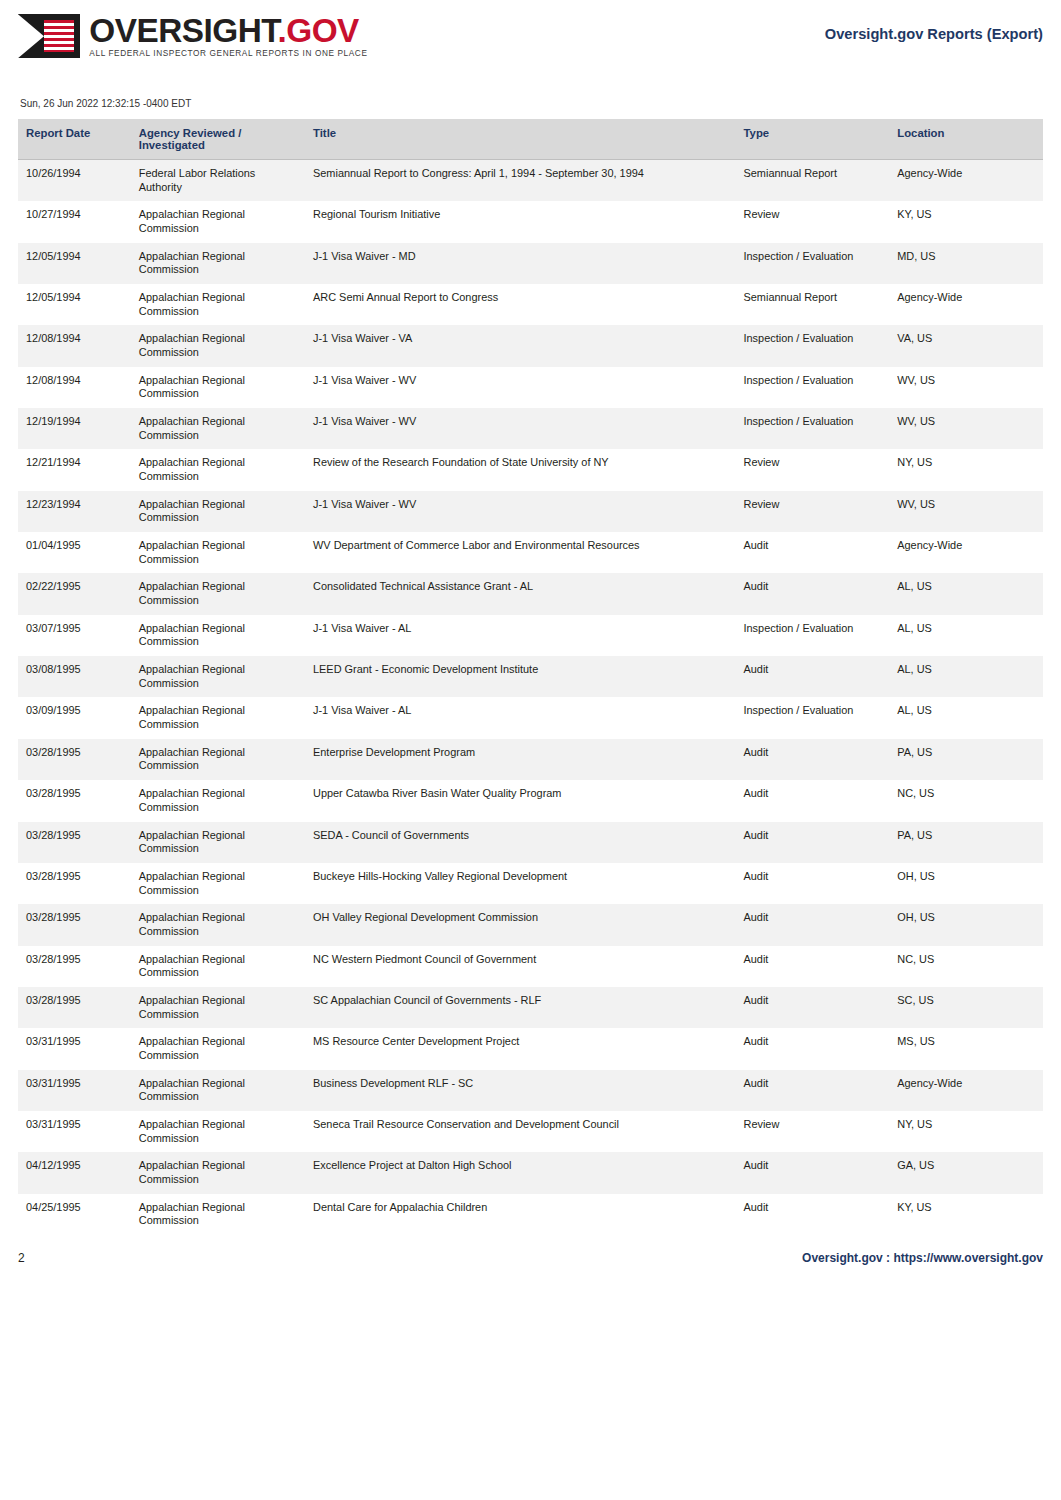OVERSIGHT.GOV
ALL FEDERAL INSPECTOR GENERAL REPORTS IN ONE PLACE
Oversight.gov Reports (Export)
Sun, 26 Jun 2022 12:32:15 -0400 EDT
| Report Date | Agency Reviewed / Investigated | Title | Type | Location |
| --- | --- | --- | --- | --- |
| 10/26/1994 | Federal Labor Relations Authority | Semiannual Report to Congress: April 1, 1994 - September 30, 1994 | Semiannual Report | Agency-Wide |
| 10/27/1994 | Appalachian Regional Commission | Regional Tourism Initiative | Review | KY, US |
| 12/05/1994 | Appalachian Regional Commission | J-1 Visa Waiver - MD | Inspection / Evaluation | MD, US |
| 12/05/1994 | Appalachian Regional Commission | ARC Semi Annual Report to Congress | Semiannual Report | Agency-Wide |
| 12/08/1994 | Appalachian Regional Commission | J-1 Visa Waiver - VA | Inspection / Evaluation | VA, US |
| 12/08/1994 | Appalachian Regional Commission | J-1 Visa Waiver - WV | Inspection / Evaluation | WV, US |
| 12/19/1994 | Appalachian Regional Commission | J-1 Visa Waiver - WV | Inspection / Evaluation | WV, US |
| 12/21/1994 | Appalachian Regional Commission | Review of the Research Foundation of State University of NY | Review | NY, US |
| 12/23/1994 | Appalachian Regional Commission | J-1 Visa Waiver - WV | Review | WV, US |
| 01/04/1995 | Appalachian Regional Commission | WV Department of Commerce Labor and Environmental Resources | Audit | Agency-Wide |
| 02/22/1995 | Appalachian Regional Commission | Consolidated Technical Assistance Grant - AL | Audit | AL, US |
| 03/07/1995 | Appalachian Regional Commission | J-1 Visa Waiver - AL | Inspection / Evaluation | AL, US |
| 03/08/1995 | Appalachian Regional Commission | LEED Grant - Economic Development Institute | Audit | AL, US |
| 03/09/1995 | Appalachian Regional Commission | J-1 Visa Waiver - AL | Inspection / Evaluation | AL, US |
| 03/28/1995 | Appalachian Regional Commission | Enterprise Development Program | Audit | PA, US |
| 03/28/1995 | Appalachian Regional Commission | Upper Catawba River Basin Water Quality Program | Audit | NC, US |
| 03/28/1995 | Appalachian Regional Commission | SEDA - Council of Governments | Audit | PA, US |
| 03/28/1995 | Appalachian Regional Commission | Buckeye Hills-Hocking Valley Regional Development | Audit | OH, US |
| 03/28/1995 | Appalachian Regional Commission | OH Valley Regional Development Commission | Audit | OH, US |
| 03/28/1995 | Appalachian Regional Commission | NC Western Piedmont Council of Government | Audit | NC, US |
| 03/28/1995 | Appalachian Regional Commission | SC Appalachian Council of Governments - RLF | Audit | SC, US |
| 03/31/1995 | Appalachian Regional Commission | MS Resource Center Development Project | Audit | MS, US |
| 03/31/1995 | Appalachian Regional Commission | Business Development RLF - SC | Audit | Agency-Wide |
| 03/31/1995 | Appalachian Regional Commission | Seneca Trail Resource Conservation and Development Council | Review | NY, US |
| 04/12/1995 | Appalachian Regional Commission | Excellence Project at Dalton High School | Audit | GA, US |
| 04/25/1995 | Appalachian Regional Commission | Dental Care for Appalachia Children | Audit | KY, US |
2
Oversight.gov : https://www.oversight.gov